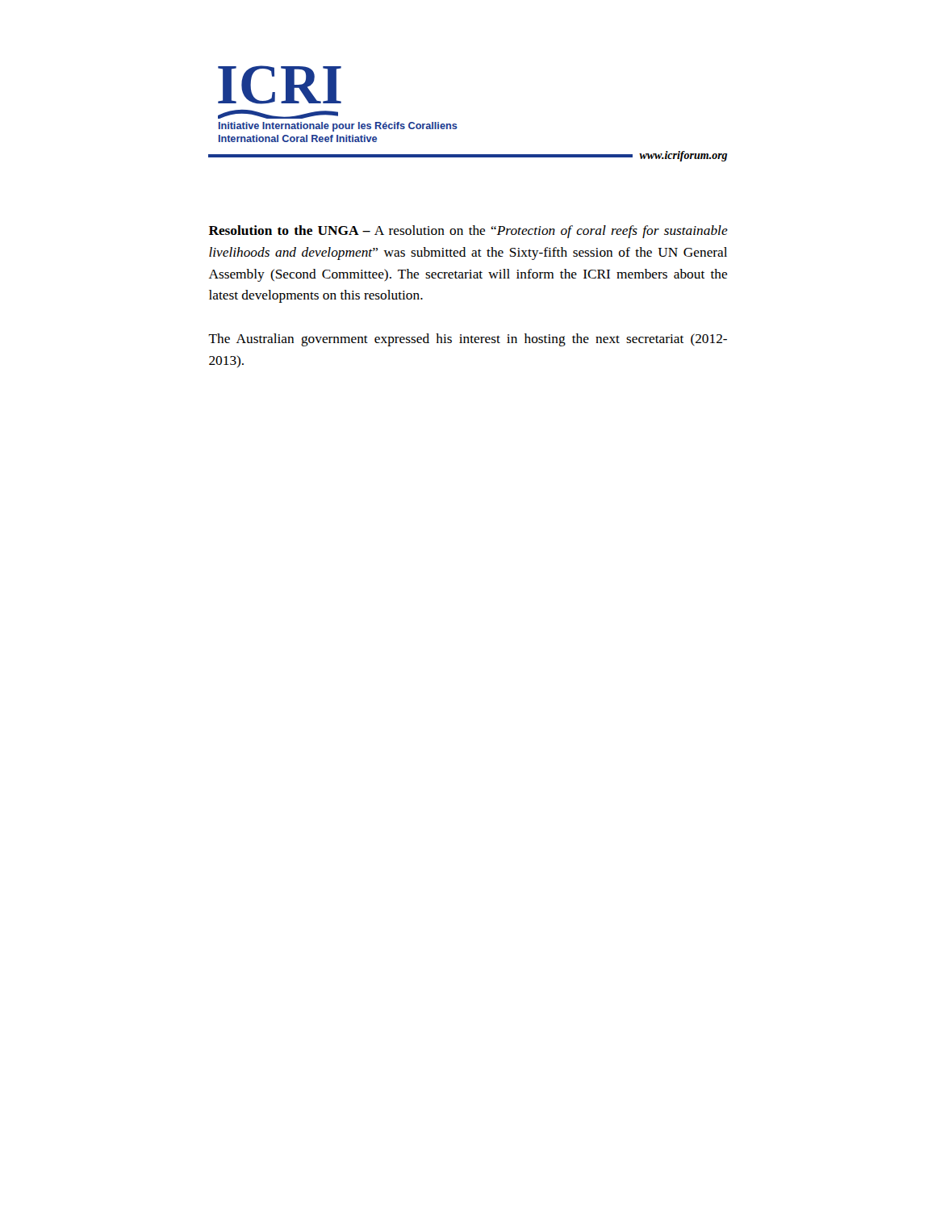ICRI
Initiative Internationale pour les Récifs Coralliens
International Coral Reef Initiative
www.icriforum.org
Resolution to the UNGA – A resolution on the “Protection of coral reefs for sustainable livelihoods and development” was submitted at the Sixty-fifth session of the UN General Assembly (Second Committee). The secretariat will inform the ICRI members about the latest developments on this resolution.
The Australian government expressed his interest in hosting the next secretariat (2012-2013).